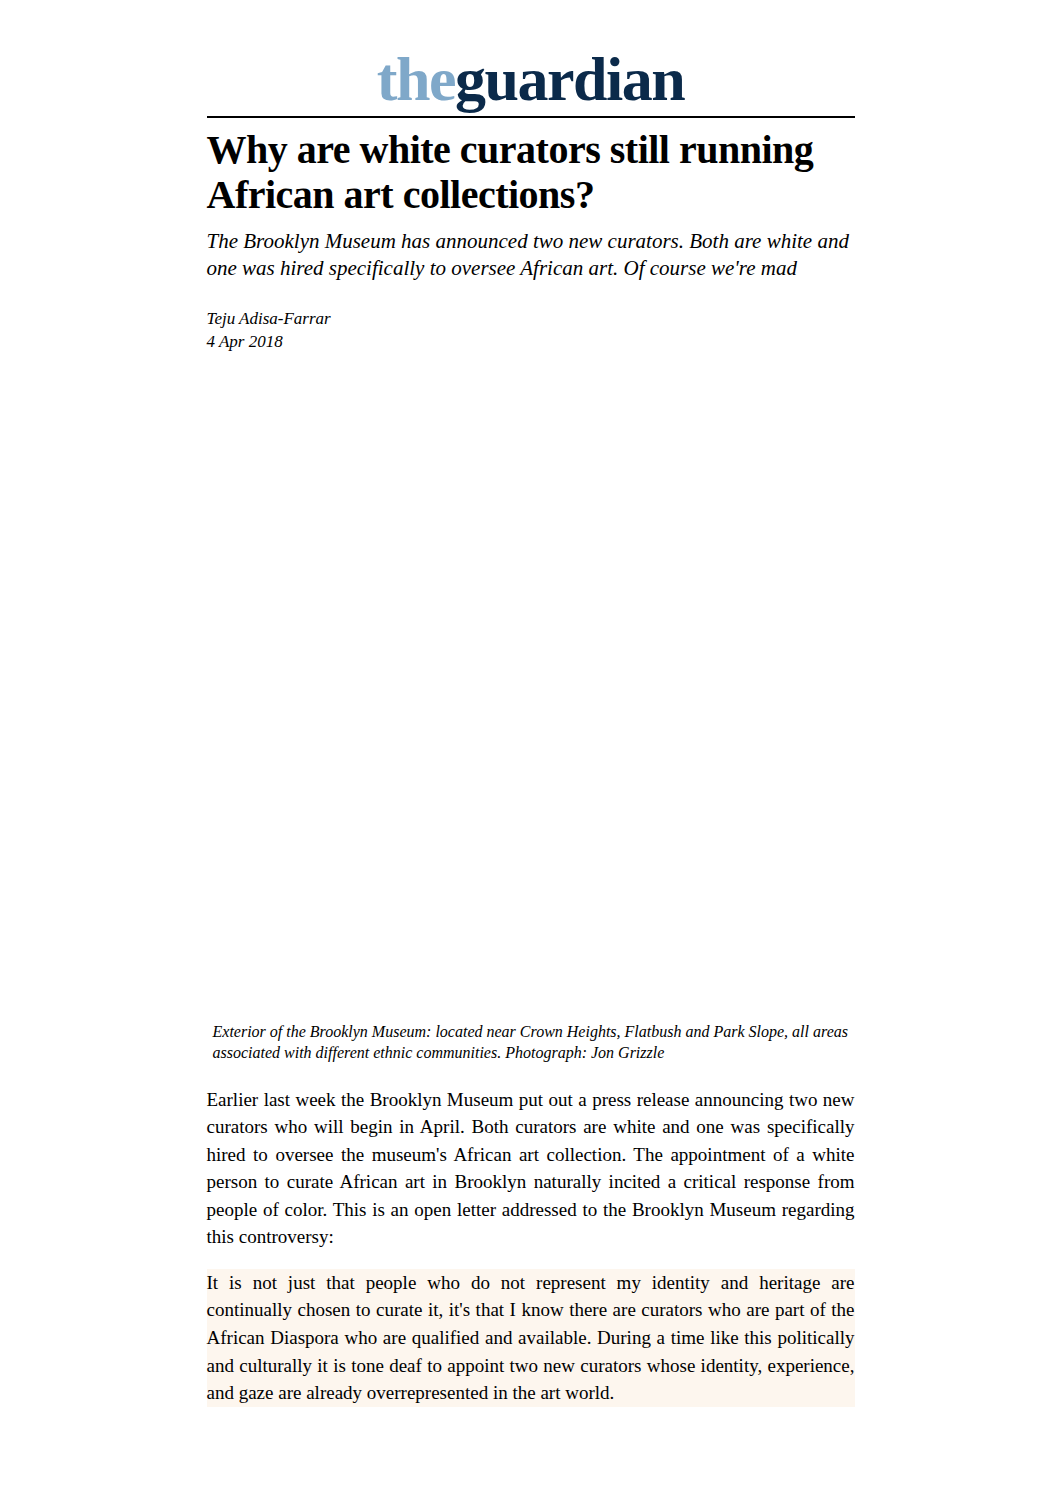the guardian
Why are white curators still running African art collections?
The Brooklyn Museum has announced two new curators. Both are white and one was hired specifically to oversee African art. Of course we're mad
Teju Adisa-Farrar
4 Apr 2018
Exterior of the Brooklyn Museum: located near Crown Heights, Flatbush and Park Slope, all areas associated with different ethnic communities. Photograph: Jon Grizzle
Earlier last week the Brooklyn Museum put out a press release announcing two new curators who will begin in April. Both curators are white and one was specifically hired to oversee the museum's African art collection. The appointment of a white person to curate African art in Brooklyn naturally incited a critical response from people of color. This is an open letter addressed to the Brooklyn Museum regarding this controversy:
It is not just that people who do not represent my identity and heritage are continually chosen to curate it, it's that I know there are curators who are part of the African Diaspora who are qualified and available. During a time like this politically and culturally it is tone deaf to appoint two new curators whose identity, experience, and gaze are already overrepresented in the art world.